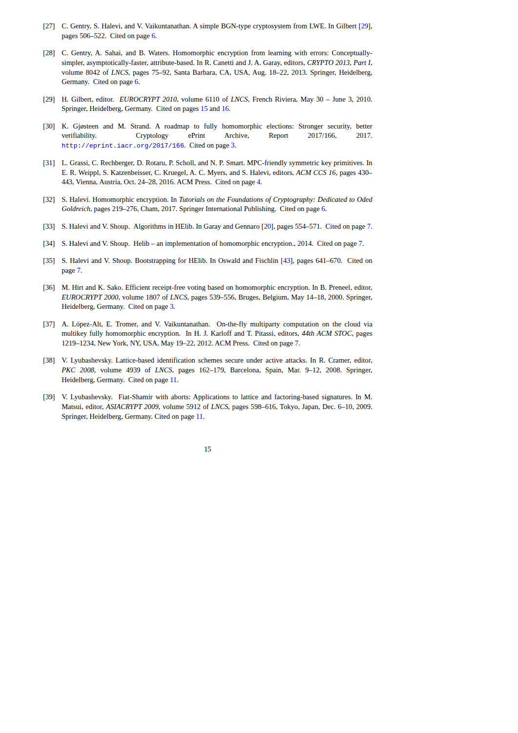[27] C. Gentry, S. Halevi, and V. Vaikuntanathan. A simple BGN-type cryptosystem from LWE. In Gilbert [29], pages 506–522. Cited on page 6.
[28] C. Gentry, A. Sahai, and B. Waters. Homomorphic encryption from learning with errors: Conceptually-simpler, asymptotically-faster, attribute-based. In R. Canetti and J. A. Garay, editors, CRYPTO 2013, Part I, volume 8042 of LNCS, pages 75–92, Santa Barbara, CA, USA, Aug. 18–22, 2013. Springer, Heidelberg, Germany. Cited on page 6.
[29] H. Gilbert, editor. EUROCRYPT 2010, volume 6110 of LNCS, French Riviera, May 30 – June 3, 2010. Springer, Heidelberg, Germany. Cited on pages 15 and 16.
[30] K. Gjøsteen and M. Strand. A roadmap to fully homomorphic elections: Stronger security, better verifiability. Cryptology ePrint Archive, Report 2017/166, 2017. http://eprint.iacr.org/2017/166. Cited on page 3.
[31] L. Grassi, C. Rechberger, D. Rotaru, P. Scholl, and N. P. Smart. MPC-friendly symmetric key primitives. In E. R. Weippl, S. Katzenbeisser, C. Kruegel, A. C. Myers, and S. Halevi, editors, ACM CCS 16, pages 430–443, Vienna, Austria, Oct. 24–28, 2016. ACM Press. Cited on page 4.
[32] S. Halevi. Homomorphic encryption. In Tutorials on the Foundations of Cryptography: Dedicated to Oded Goldreich, pages 219–276, Cham, 2017. Springer International Publishing. Cited on page 6.
[33] S. Halevi and V. Shoup. Algorithms in HElib. In Garay and Gennaro [20], pages 554–571. Cited on page 7.
[34] S. Halevi and V. Shoup. Helib – an implementation of homomorphic encryption., 2014. Cited on page 7.
[35] S. Halevi and V. Shoup. Bootstrapping for HElib. In Oswald and Fischlin [43], pages 641–670. Cited on page 7.
[36] M. Hirt and K. Sako. Efficient receipt-free voting based on homomorphic encryption. In B. Preneel, editor, EUROCRYPT 2000, volume 1807 of LNCS, pages 539–556, Bruges, Belgium, May 14–18, 2000. Springer, Heidelberg, Germany. Cited on page 3.
[37] A. López-Alt, E. Tromer, and V. Vaikuntanathan. On-the-fly multiparty computation on the cloud via multikey fully homomorphic encryption. In H. J. Karloff and T. Pitassi, editors, 44th ACM STOC, pages 1219–1234, New York, NY, USA, May 19–22, 2012. ACM Press. Cited on page 7.
[38] V. Lyubashevsky. Lattice-based identification schemes secure under active attacks. In R. Cramer, editor, PKC 2008, volume 4939 of LNCS, pages 162–179, Barcelona, Spain, Mar. 9–12, 2008. Springer, Heidelberg, Germany. Cited on page 11.
[39] V. Lyubashevsky. Fiat-Shamir with aborts: Applications to lattice and factoring-based signatures. In M. Matsui, editor, ASIACRYPT 2009, volume 5912 of LNCS, pages 598–616, Tokyo, Japan, Dec. 6–10, 2009. Springer, Heidelberg, Germany. Cited on page 11.
15